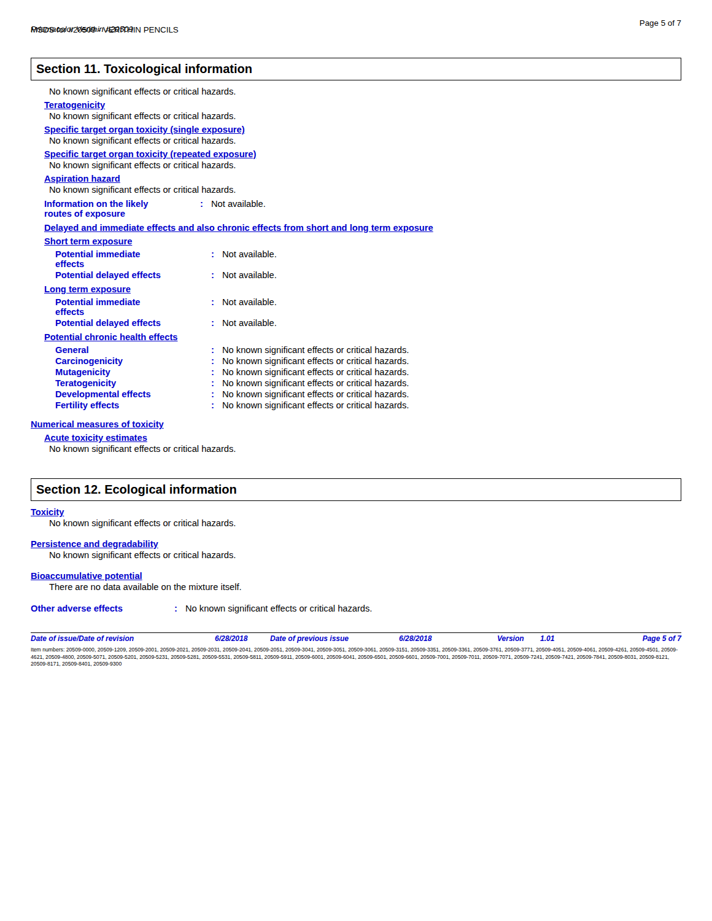Prismacolor Verithin #20509
MSDS for #20509 - VERITHIN PENCILS
Page 5 of 7
Section 11. Toxicological information
No known significant effects or critical hazards.
Teratogenicity
No known significant effects or critical hazards.
Specific target organ toxicity (single exposure)
No known significant effects or critical hazards.
Specific target organ toxicity (repeated exposure)
No known significant effects or critical hazards.
Aspiration hazard
No known significant effects or critical hazards.
| Information on the likely routes of exposure | : | Not available. |
Delayed and immediate effects and also chronic effects from short and long term exposure
Short term exposure
| Potential immediate effects | : | Not available. |
| Potential delayed effects | : | Not available. |
Long term exposure
| Potential immediate effects | : | Not available. |
| Potential delayed effects | : | Not available. |
Potential chronic health effects
| General | : | No known significant effects or critical hazards. |
| Carcinogenicity | : | No known significant effects or critical hazards. |
| Mutagenicity | : | No known significant effects or critical hazards. |
| Teratogenicity | : | No known significant effects or critical hazards. |
| Developmental effects | : | No known significant effects or critical hazards. |
| Fertility effects | : | No known significant effects or critical hazards. |
Numerical measures of toxicity
Acute toxicity estimates
No known significant effects or critical hazards.
Section 12. Ecological information
Toxicity
No known significant effects or critical hazards.
Persistence and degradability
No known significant effects or critical hazards.
Bioaccumulative potential
There are no data available on the mixture itself.
| Other adverse effects | : | No known significant effects or critical hazards. |
Date of issue/Date of revision 6/28/2018 Date of previous issue 6/28/2018 Version 1.01 Page 5 of 7
Item numbers: 20509-0000, 20509-1209, 20509-2001, 20509-2021, 20509-2031, 20509-2041, 20509-2051, 20509-3041, 20509-3051, 20509-3061, 20509-3151, 20509-3351, 20509-3361, 20509-3761, 20509-3771, 20509-4051, 20509-4061, 20509-4261, 20509-4501, 20509-4621, 20509-4800, 20509-5071, 20509-5201, 20509-5231, 20509-5281, 20509-5531, 20509-5811, 20509-5911, 20509-6001, 20509-6041, 20509-6501, 20509-6601, 20509-7001, 20509-7011, 20509-7071, 20509-7241, 20509-7421, 20509-7841, 20509-8031, 20509-8121, 20509-8171, 20509-8401, 20509-9300